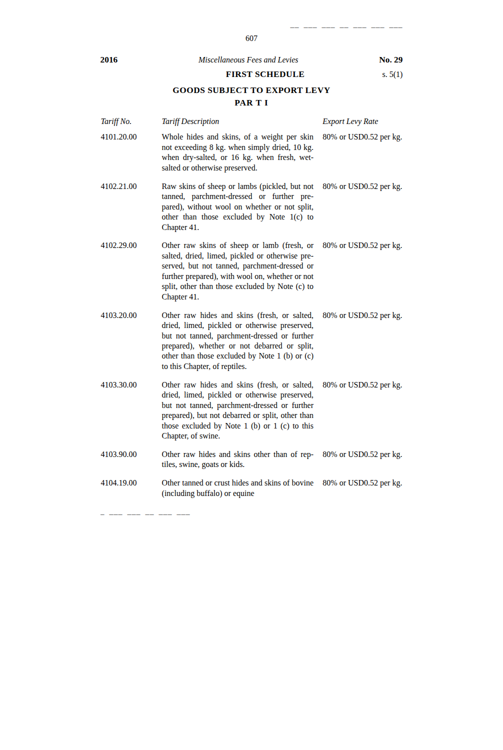—— ——— ——— —— ——— ——— ———
607
2016 Miscellaneous Fees and Levies No. 29
FIRST SCHEDULE s. 5(1)
GOODS SUBJECT TO EXPORT LEVY
PAR T I
| Tariff No. | Tariff Description | Export Levy Rate |
| --- | --- | --- |
| 4101.20.00 | Whole hides and skins, of a weight per skin not exceeding 8 kg. when simply dried, 10 kg. when dry-salted, or 16 kg. when fresh, wet-salted or otherwise preserved. | 80% or USD0.52 per kg. |
| 4102.21.00 | Raw skins of sheep or lambs (pickled, but not tanned, parchment-dressed or further prepared), without wool on whether or not split, other than those excluded by Note 1(c) to Chapter 41. | 80% or USD0.52 per kg. |
| 4102.29.00 | Other raw skins of sheep or lamb (fresh, or salted, dried, limed, pickled or otherwise preserved, but not tanned, parchment-dressed or further prepared), with wool on, whether or not split, other than those excluded by Note (c) to Chapter 41. | 80% or USD0.52 per kg. |
| 4103.20.00 | Other raw hides and skins (fresh, or salted, dried, limed, pickled or otherwise preserved, but not tanned, parchment-dressed or further prepared), whether or not debarred or split, other than those excluded by Note 1 (b) or (c) to this Chapter, of reptiles. | 80% or USD0.52 per kg. |
| 4103.30.00 | Other raw hides and skins (fresh, or salted, dried, limed, pickled or otherwise preserved, but not tanned, parchment-dressed or further prepared), but not debarred or split, other than those excluded by Note 1 (b) or 1 (c) to this Chapter, of swine. | 80% or USD0.52 per kg. |
| 4103.90.00 | Other raw hides and skins other than of reptiles, swine, goats or kids. | 80% or USD0.52 per kg. |
| 4104.19.00 | Other tanned or crust hides and skins of bovine (including buffalo) or equine | 80% or USD0.52 per kg. |
— ——— ——— —— ——— ———